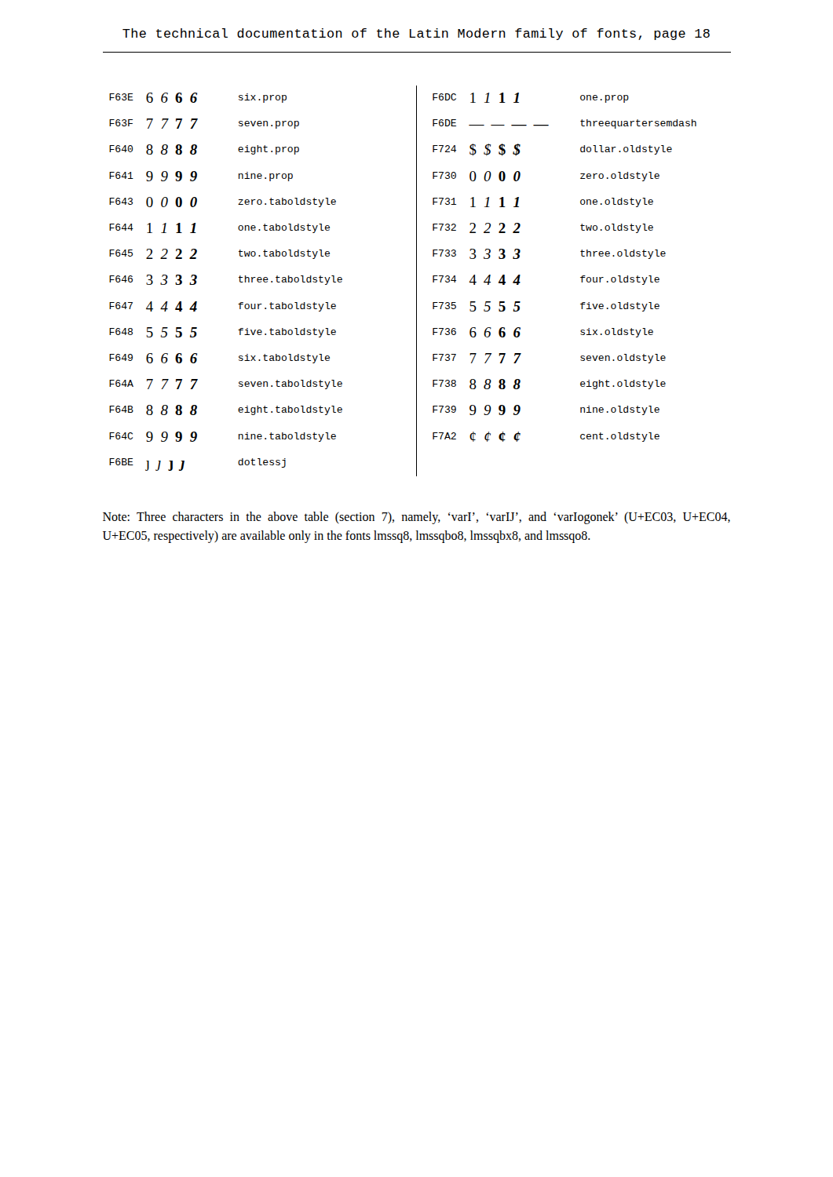The technical documentation of the Latin Modern family of fonts, page 18
| F63E | 6 6 6 6 | six.prop |
| F63F | 7 7 7 7 | seven.prop |
| F640 | 8 8 8 8 | eight.prop |
| F641 | 9 9 9 9 | nine.prop |
| F643 | 0 0 0 0 | zero.taboldstyle |
| F644 | 1 1 1 1 | one.taboldstyle |
| F645 | 2 2 2 2 | two.taboldstyle |
| F646 | 3 3 3 3 | three.taboldstyle |
| F647 | 4 4 4 4 | four.taboldstyle |
| F648 | 5 5 5 5 | five.taboldstyle |
| F649 | 6 6 6 6 | six.taboldstyle |
| F64A | 7 7 7 7 | seven.taboldstyle |
| F64B | 8 8 8 8 | eight.taboldstyle |
| F64C | 9 9 9 9 | nine.taboldstyle |
| F6BE | ȷ ȷ ȷ ȷ | dotlessj |
| F6DC | 1 1 1 1 | one.prop |
| F6DE | — — — — | threequartersemdash |
| F724 | $ $ $ $ | dollar.oldstyle |
| F730 | 0 0 0 0 | zero.oldstyle |
| F731 | 1 1 1 1 | one.oldstyle |
| F732 | 2 2 2 2 | two.oldstyle |
| F733 | 3 3 3 3 | three.oldstyle |
| F734 | 4 4 4 4 | four.oldstyle |
| F735 | 5 5 5 5 | five.oldstyle |
| F736 | 6 6 6 6 | six.oldstyle |
| F737 | 7 7 7 7 | seven.oldstyle |
| F738 | 8 8 8 8 | eight.oldstyle |
| F739 | 9 9 9 9 | nine.oldstyle |
| F7A2 | ¢ ¢ ¢ ¢ | cent.oldstyle |
Note: Three characters in the above table (section 7), namely, ‘varI’, ‘varIJ’, and ‘varIogonek’ (U+EC03, U+EC04, U+EC05, respectively) are available only in the fonts lmssq8, lmssqbo8, lmssqbx8, and lmssqo8.